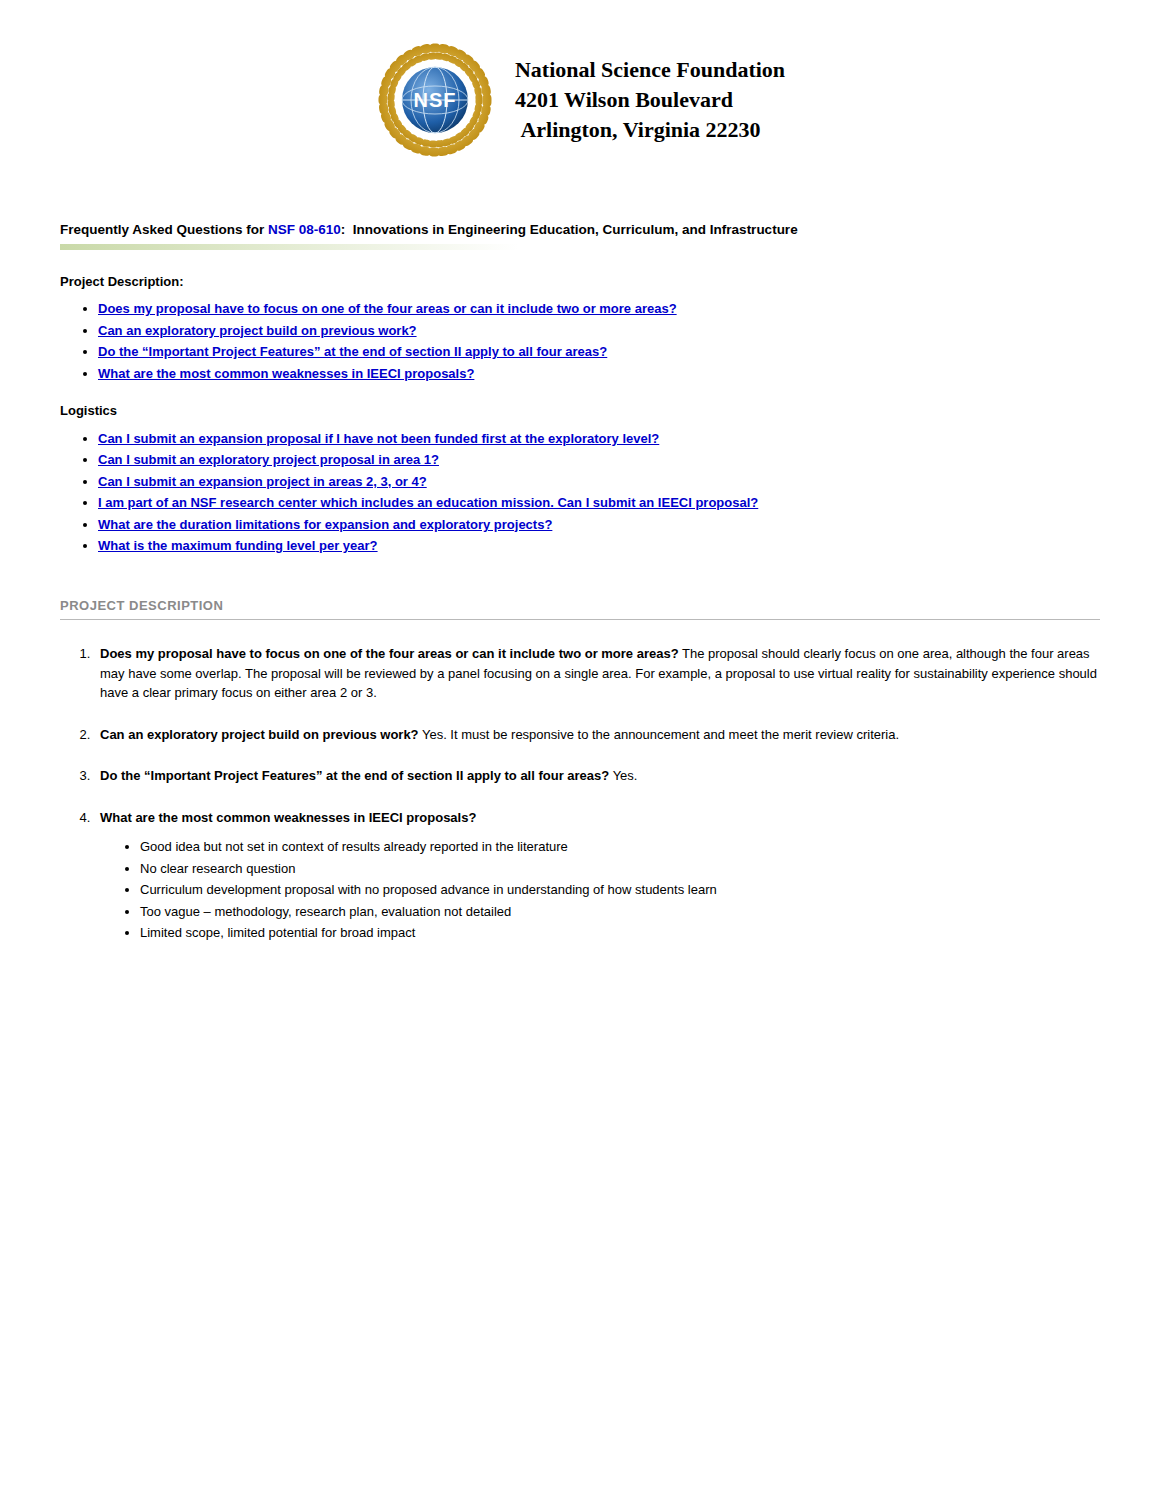NSF
National Science Foundation
4201 Wilson Boulevard
Arlington, Virginia 22230
Frequently Asked Questions for NSF 08-610: Innovations in Engineering Education, Curriculum, and Infrastructure
Project Description:
Does my proposal have to focus on one of the four areas or can it include two or more areas?
Can an exploratory project build on previous work?
Do the “Important Project Features” at the end of section II apply to all four areas?
What are the most common weaknesses in IEECI proposals?
Logistics
Can I submit an expansion proposal if I have not been funded first at the exploratory level?
Can I submit an exploratory project proposal in area 1?
Can I submit an expansion project in areas 2, 3, or 4?
I am part of an NSF research center which includes an education mission. Can I submit an IEECI proposal?
What are the duration limitations for expansion and exploratory projects?
What is the maximum funding level per year?
Project Description
Does my proposal have to focus on one of the four areas or can it include two or more areas? The proposal should clearly focus on one area, although the four areas may have some overlap. The proposal will be reviewed by a panel focusing on a single area. For example, a proposal to use virtual reality for sustainability experience should have a clear primary focus on either area 2 or 3.
Can an exploratory project build on previous work? Yes. It must be responsive to the announcement and meet the merit review criteria.
Do the “Important Project Features” at the end of section II apply to all four areas? Yes.
What are the most common weaknesses in IEECI proposals?
Good idea but not set in context of results already reported in the literature
No clear research question
Curriculum development proposal with no proposed advance in understanding of how students learn
Too vague – methodology, research plan, evaluation not detailed
Limited scope, limited potential for broad impact